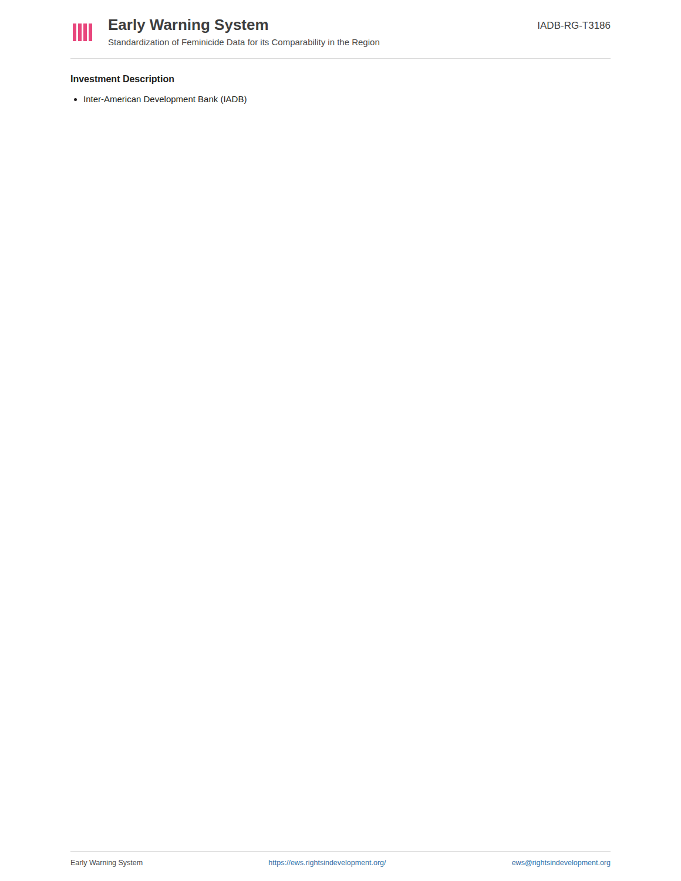Early Warning System
Standardization of Feminicide Data for its Comparability in the Region
IADB-RG-T3186
Investment Description
Inter-American Development Bank (IADB)
Early Warning System
https://ews.rightsindevelopment.org/
ews@rightsindevelopment.org